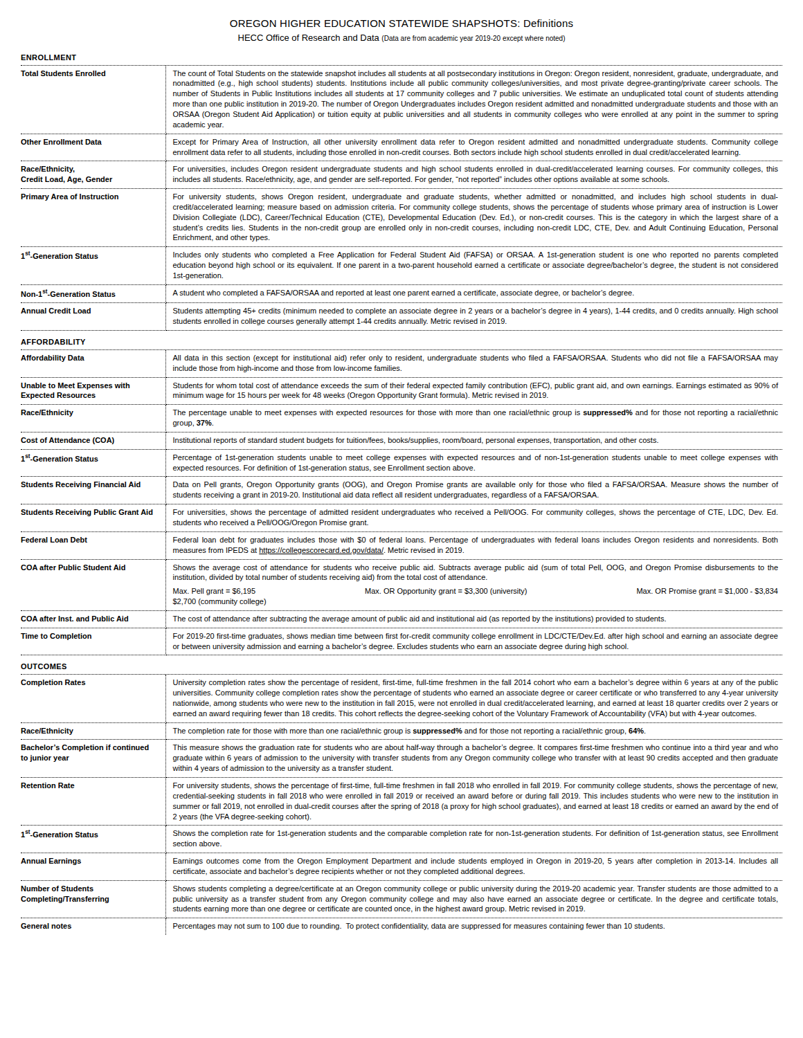OREGON HIGHER EDUCATION STATEWIDE SHAPSHOTS: Definitions
HECC Office of Research and Data (Data are from academic year 2019-20 except where noted)
| ENROLLMENT |
| Total Students Enrolled | The count of Total Students on the statewide snapshot includes all students at all postsecondary institutions in Oregon: Oregon resident, nonresident, graduate, undergraduate, and nonadmitted (e.g., high school students) students. Institutions include all public community colleges/universities, and most private degree-granting/private career schools. The number of Students in Public Institutions includes all students at 17 community colleges and 7 public universities. We estimate an unduplicated total count of students attending more than one public institution in 2019-20. The number of Oregon Undergraduates includes Oregon resident admitted and nonadmitted undergraduate students and those with an ORSAA (Oregon Student Aid Application) or tuition equity at public universities and all students in community colleges who were enrolled at any point in the summer to spring academic year. |
| Other Enrollment Data | Except for Primary Area of Instruction, all other university enrollment data refer to Oregon resident admitted and nonadmitted undergraduate students. Community college enrollment data refer to all students, including those enrolled in non-credit courses. Both sectors include high school students enrolled in dual credit/accelerated learning. |
| Race/Ethnicity, Credit Load, Age, Gender | For universities, includes Oregon resident undergraduate students and high school students enrolled in dual-credit/accelerated learning courses. For community colleges, this includes all students. Race/ethnicity, age, and gender are self-reported. For gender, “not reported” includes other options available at some schools. |
| Primary Area of Instruction | For university students, shows Oregon resident, undergraduate and graduate students, whether admitted or nonadmitted, and includes high school students in dual-credit/accelerated learning; measure based on admission criteria. For community college students, shows the percentage of students whose primary area of instruction is Lower Division Collegiate (LDC), Career/Technical Education (CTE), Developmental Education (Dev. Ed.), or non-credit courses. This is the category in which the largest share of a student’s credits lies. Students in the non-credit group are enrolled only in non-credit courses, including non-credit LDC, CTE, Dev. and Adult Continuing Education, Personal Enrichment, and other types. |
| 1 st -Generation Status | Includes only students who completed a Free Application for Federal Student Aid (FAFSA) or ORSAA. A 1st-generation student is one who reported no parents completed education beyond high school or its equivalent. If one parent in a two-parent household earned a certificate or associate degree/bachelor’s degree, the student is not considered 1st-generation. |
| Non-1 st -Generation Status | A student who completed a FAFSA/ORSAA and reported at least one parent earned a certificate, associate degree, or bachelor’s degree. |
| Annual Credit Load | Students attempting 45+ credits (minimum needed to complete an associate degree in 2 years or a bachelor’s degree in 4 years), 1-44 credits, and 0 credits annually. High school students enrolled in college courses generally attempt 1-44 credits annually. Metric revised in 2019. |
| AFFORDABILITY |
| Affordability Data | All data in this section (except for institutional aid) refer only to resident, undergraduate students who filed a FAFSA/ORSAA. Students who did not file a FAFSA/ORSAA may include those from high-income and those from low-income families. |
| Unable to Meet Expenses with Expected Resources | Students for whom total cost of attendance exceeds the sum of their federal expected family contribution (EFC), public grant aid, and own earnings. Earnings estimated as 90% of minimum wage for 15 hours per week for 48 weeks (Oregon Opportunity Grant formula). Metric revised in 2019. |
| Race/Ethnicity | The percentage unable to meet expenses with expected resources for those with more than one racial/ethnic group is suppressed% and for those not reporting a racial/ethnic group, 37% . |
| Cost of Attendance (COA) | Institutional reports of standard student budgets for tuition/fees, books/supplies, room/board, personal expenses, transportation, and other costs. |
| 1 st -Generation Status | Percentage of 1st-generation students unable to meet college expenses with expected resources and of non-1st-generation students unable to meet college expenses with expected resources. For definition of 1st-generation status, see Enrollment section above. |
| Students Receiving Financial Aid | Data on Pell grants, Oregon Opportunity grants (OOG), and Oregon Promise grants are available only for those who filed a FAFSA/ORSAA. Measure shows the number of students receiving a grant in 2019-20. Institutional aid data reflect all resident undergraduates, regardless of a FAFSA/ORSAA. |
| Students Receiving Public Grant Aid | For universities, shows the percentage of admitted resident undergraduates who received a Pell/OOG. For community colleges, shows the percentage of CTE, LDC, Dev. Ed. students who received a Pell/OOG/Oregon Promise grant. |
| Federal Loan Debt | Federal loan debt for graduates includes those with $0 of federal loans. Percentage of undergraduates with federal loans includes Oregon residents and nonresidents. Both measures from IPEDS at https://collegescorecard.ed.gov/data/ . Metric revised in 2019. |
| COA after Public Student Aid | Shows the average cost of attendance for students who receive public aid. Subtracts average public aid (sum of total Pell, OOG, and Oregon Promise disbursements to the institution, divided by total number of students receiving aid) from the total cost of attendance. Max. Pell grant = $6,195 Max. OR Opportunity grant = $3,300 (university) Max. OR Promise grant = $1,000 - $3,834 $2,700 (community college) |
| COA after Inst. and Public Aid | The cost of attendance after subtracting the average amount of public aid and institutional aid (as reported by the institutions) provided to students. |
| Time to Completion | For 2019-20 first-time graduates, shows median time between first for-credit community college enrollment in LDC/CTE/Dev.Ed. after high school and earning an associate degree or between university admission and earning a bachelor’s degree. Excludes students who earn an associate degree during high school. |
| OUTCOMES |
| Completion Rates | University completion rates show the percentage of resident, first-time, full-time freshmen in the fall 2014 cohort who earn a bachelor’s degree within 6 years at any of the public universities. Community college completion rates show the percentage of students who earned an associate degree or career certificate or who transferred to any 4-year university nationwide, among students who were new to the institution in fall 2015, were not enrolled in dual credit/accelerated learning, and earned at least 18 quarter credits over 2 years or earned an award requiring fewer than 18 credits. This cohort reflects the degree-seeking cohort of the Voluntary Framework of Accountability (VFA) but with 4-year outcomes. |
| Race/Ethnicity | The completion rate for those with more than one racial/ethnic group is suppressed% and for those not reporting a racial/ethnic group, 64% . |
| Bachelor’s Completion if continued to junior year | This measure shows the graduation rate for students who are about half-way through a bachelor’s degree. It compares first-time freshmen who continue into a third year and who graduate within 6 years of admission to the university with transfer students from any Oregon community college who transfer with at least 90 credits accepted and then graduate within 4 years of admission to the university as a transfer student. |
| Retention Rate | For university students, shows the percentage of first-time, full-time freshmen in fall 2018 who enrolled in fall 2019. For community college students, shows the percentage of new, credential-seeking students in fall 2018 who were enrolled in fall 2019 or received an award before or during fall 2019. This includes students who were new to the institution in summer or fall 2019, not enrolled in dual-credit courses after the spring of 2018 (a proxy for high school graduates), and earned at least 18 credits or earned an award by the end of 2 years (the VFA degree-seeking cohort). |
| 1 st -Generation Status | Shows the completion rate for 1st-generation students and the comparable completion rate for non-1st-generation students. For definition of 1st-generation status, see Enrollment section above. |
| Annual Earnings | Earnings outcomes come from the Oregon Employment Department and include students employed in Oregon in 2019-20, 5 years after completion in 2013-14. Includes all certificate, associate and bachelor’s degree recipients whether or not they completed additional degrees. |
| Number of Students Completing/Transferring | Shows students completing a degree/certificate at an Oregon community college or public university during the 2019-20 academic year. Transfer students are those admitted to a public university as a transfer student from any Oregon community college and may also have earned an associate degree or certificate. In the degree and certificate totals, students earning more than one degree or certificate are counted once, in the highest award group. Metric revised in 2019. |
| General notes | Percentages may not sum to 100 due to rounding. To protect confidentiality, data are suppressed for measures containing fewer than 10 students. |